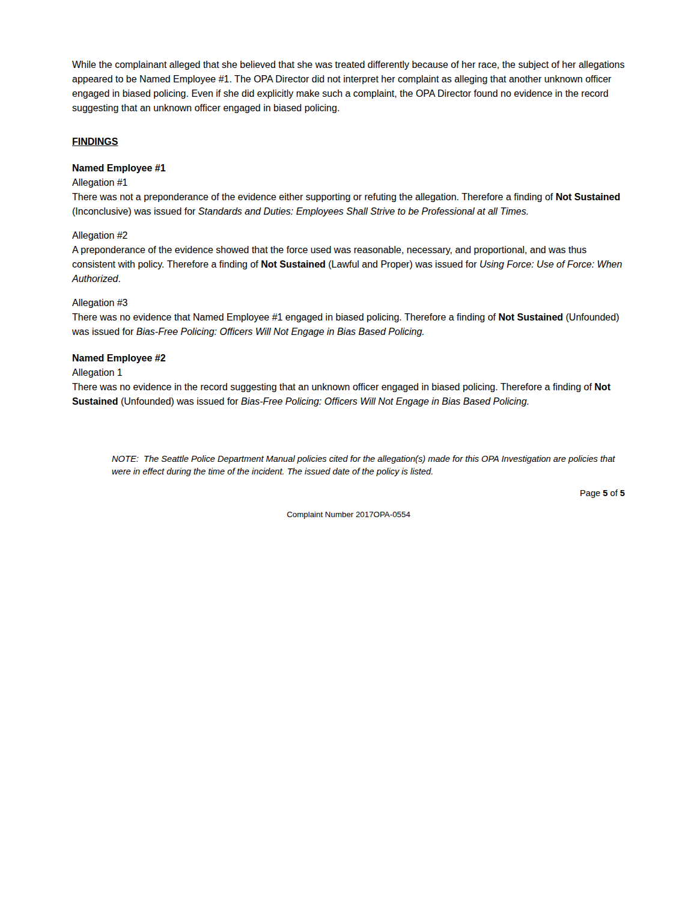While the complainant alleged that she believed that she was treated differently because of her race, the subject of her allegations appeared to be Named Employee #1. The OPA Director did not interpret her complaint as alleging that another unknown officer engaged in biased policing. Even if she did explicitly make such a complaint, the OPA Director found no evidence in the record suggesting that an unknown officer engaged in biased policing.
FINDINGS
Named Employee #1
Allegation #1
There was not a preponderance of the evidence either supporting or refuting the allegation. Therefore a finding of Not Sustained (Inconclusive) was issued for Standards and Duties: Employees Shall Strive to be Professional at all Times.
Allegation #2
A preponderance of the evidence showed that the force used was reasonable, necessary, and proportional, and was thus consistent with policy. Therefore a finding of Not Sustained (Lawful and Proper) was issued for Using Force: Use of Force: When Authorized.
Allegation #3
There was no evidence that Named Employee #1 engaged in biased policing. Therefore a finding of Not Sustained (Unfounded) was issued for Bias-Free Policing: Officers Will Not Engage in Bias Based Policing.
Named Employee #2
Allegation 1
There was no evidence in the record suggesting that an unknown officer engaged in biased policing. Therefore a finding of Not Sustained (Unfounded) was issued for Bias-Free Policing: Officers Will Not Engage in Bias Based Policing.
NOTE: The Seattle Police Department Manual policies cited for the allegation(s) made for this OPA Investigation are policies that were in effect during the time of the incident. The issued date of the policy is listed.
Page 5 of 5
Complaint Number 2017OPA-0554